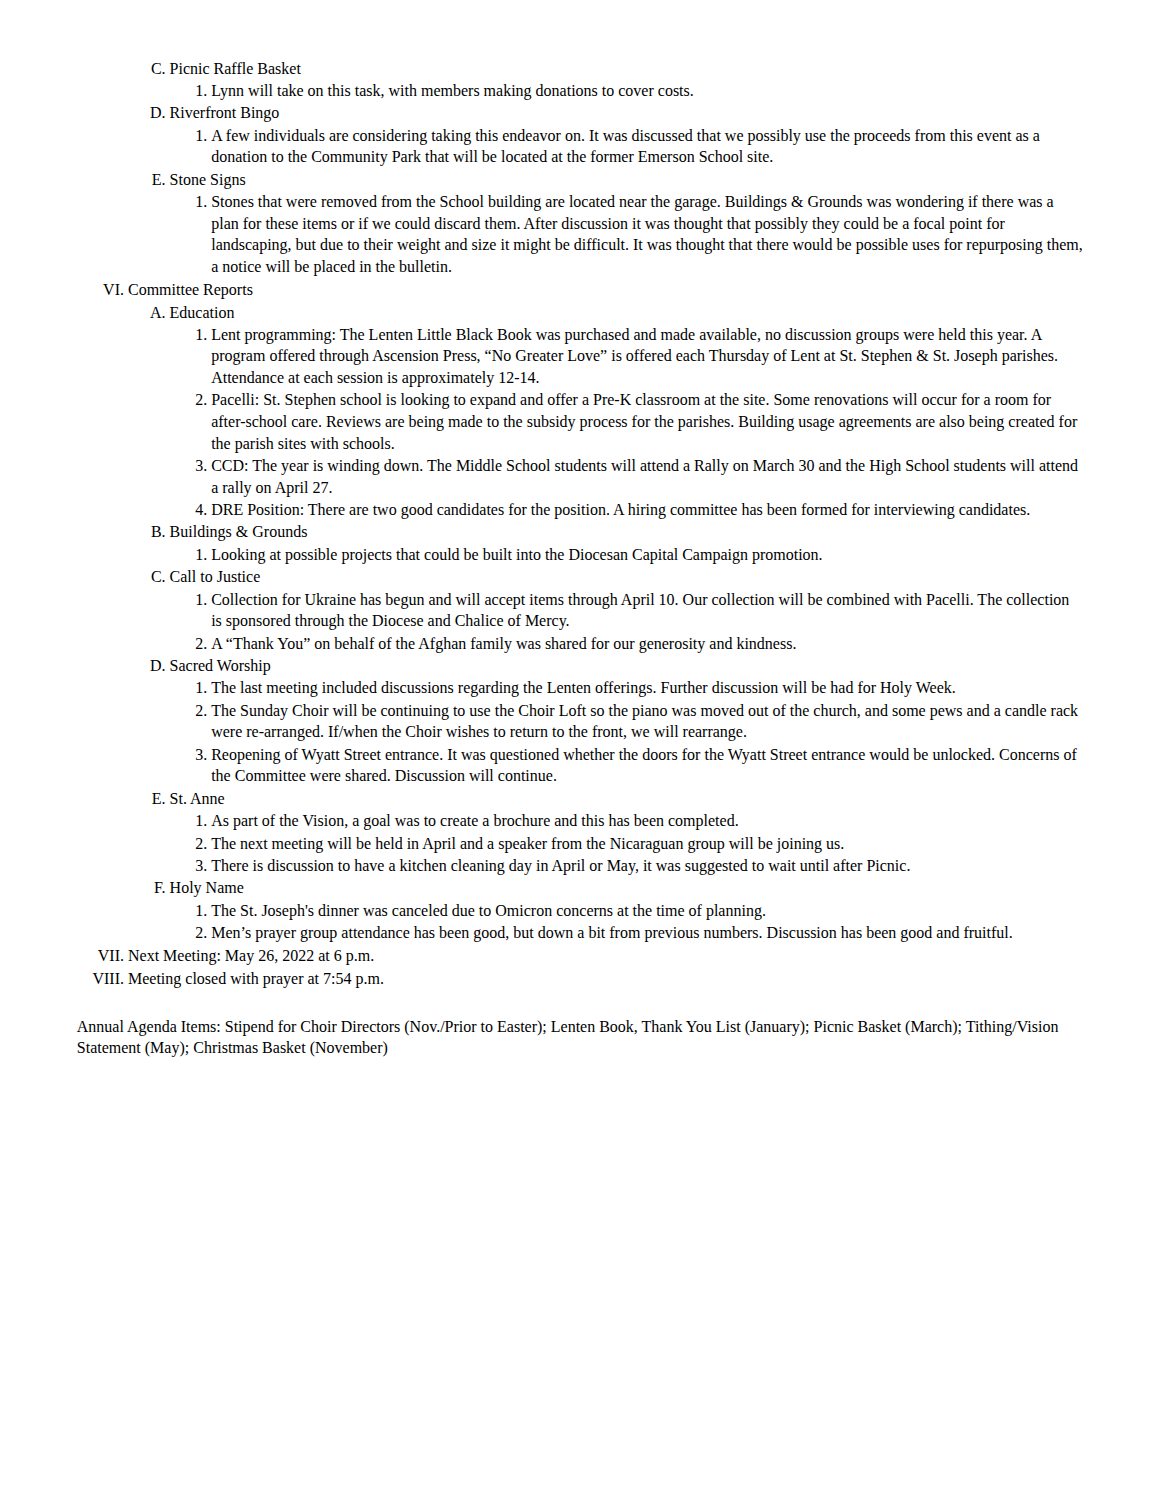Picnic Raffle Basket
Lynn will take on this task, with members making donations to cover costs.
Riverfront Bingo
A few individuals are considering taking this endeavor on. It was discussed that we possibly use the proceeds from this event as a donation to the Community Park that will be located at the former Emerson School site.
Stone Signs
Stones that were removed from the School building are located near the garage. Buildings & Grounds was wondering if there was a plan for these items or if we could discard them. After discussion it was thought that possibly they could be a focal point for landscaping, but due to their weight and size it might be difficult. It was thought that there would be possible uses for repurposing them, a notice will be placed in the bulletin.
Committee Reports
Education
Lent programming: The Lenten Little Black Book was purchased and made available, no discussion groups were held this year. A program offered through Ascension Press, “No Greater Love” is offered each Thursday of Lent at St. Stephen & St. Joseph parishes. Attendance at each session is approximately 12-14.
Pacelli: St. Stephen school is looking to expand and offer a Pre-K classroom at the site. Some renovations will occur for a room for after-school care. Reviews are being made to the subsidy process for the parishes. Building usage agreements are also being created for the parish sites with schools.
CCD: The year is winding down. The Middle School students will attend a Rally on March 30 and the High School students will attend a rally on April 27.
DRE Position: There are two good candidates for the position. A hiring committee has been formed for interviewing candidates.
Buildings & Grounds
Looking at possible projects that could be built into the Diocesan Capital Campaign promotion.
Call to Justice
Collection for Ukraine has begun and will accept items through April 10. Our collection will be combined with Pacelli. The collection is sponsored through the Diocese and Chalice of Mercy.
A “Thank You” on behalf of the Afghan family was shared for our generosity and kindness.
Sacred Worship
The last meeting included discussions regarding the Lenten offerings. Further discussion will be had for Holy Week.
The Sunday Choir will be continuing to use the Choir Loft so the piano was moved out of the church, and some pews and a candle rack were re-arranged. If/when the Choir wishes to return to the front, we will rearrange.
Reopening of Wyatt Street entrance. It was questioned whether the doors for the Wyatt Street entrance would be unlocked. Concerns of the Committee were shared. Discussion will continue.
St. Anne
As part of the Vision, a goal was to create a brochure and this has been completed.
The next meeting will be held in April and a speaker from the Nicaraguan group will be joining us.
There is discussion to have a kitchen cleaning day in April or May, it was suggested to wait until after Picnic.
Holy Name
The St. Joseph's dinner was canceled due to Omicron concerns at the time of planning.
Men’s prayer group attendance has been good, but down a bit from previous numbers. Discussion has been good and fruitful.
Next Meeting: May 26, 2022 at 6 p.m.
Meeting closed with prayer at 7:54 p.m.
Annual Agenda Items: Stipend for Choir Directors (Nov./Prior to Easter); Lenten Book, Thank You List (January); Picnic Basket (March); Tithing/Vision Statement (May); Christmas Basket (November)